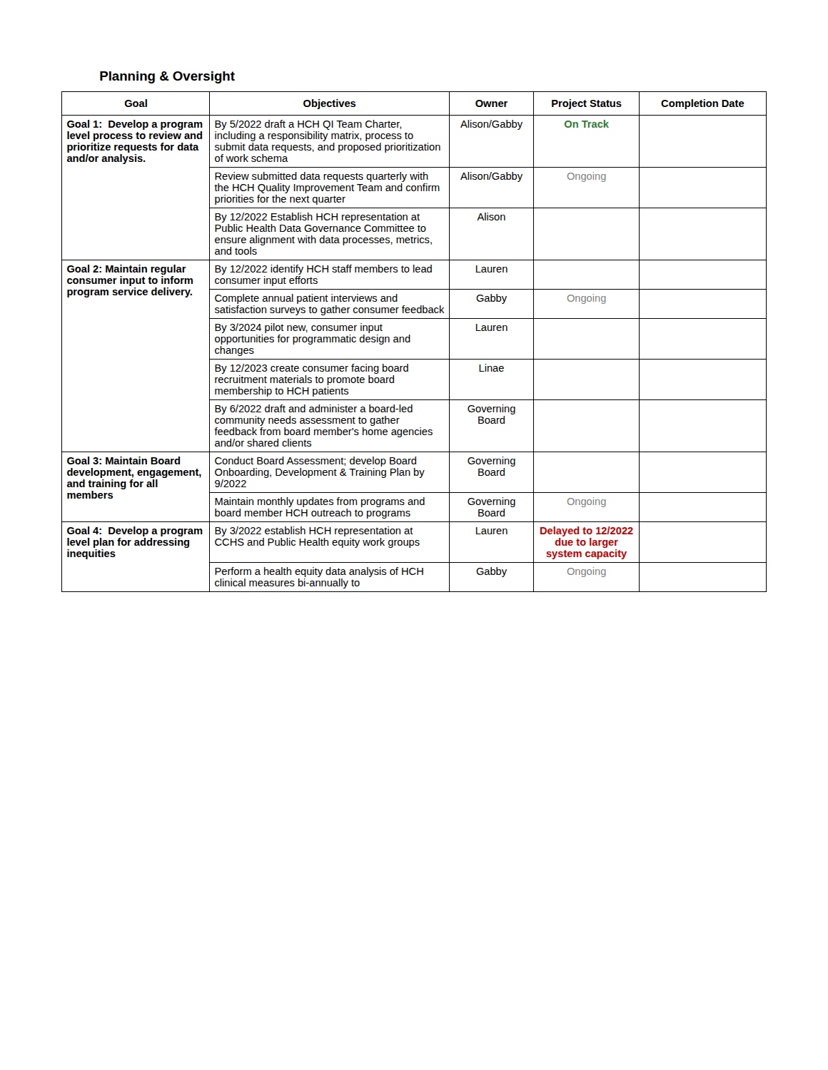Planning & Oversight
| Goal | Objectives | Owner | Project Status | Completion Date |
| --- | --- | --- | --- | --- |
| Goal 1: Develop a program level process to review and prioritize requests for data and/or analysis. | By 5/2022 draft a HCH QI Team Charter, including a responsibility matrix, process to submit data requests, and proposed prioritization of work schema | Alison/Gabby | On Track | |
| Review submitted data requests quarterly with the HCH Quality Improvement Team and confirm priorities for the next quarter | Alison/Gabby | Ongoing | |
| By 12/2022 Establish HCH representation at Public Health Data Governance Committee to ensure alignment with data processes, metrics, and tools | Alison | | |
| Goal 2: Maintain regular consumer input to inform program service delivery. | By 12/2022 identify HCH staff members to lead consumer input efforts | Lauren | | |
| Complete annual patient interviews and satisfaction surveys to gather consumer feedback | Gabby | Ongoing | |
| By 3/2024 pilot new, consumer input opportunities for programmatic design and changes | Lauren | | |
| By 12/2023 create consumer facing board recruitment materials to promote board membership to HCH patients | Linae | | |
| By 6/2022 draft and administer a board-led community needs assessment to gather feedback from board member's home agencies and/or shared clients | Governing Board | | |
| Goal 3: Maintain Board development, engagement, and training for all members | Conduct Board Assessment; develop Board Onboarding, Development & Training Plan by 9/2022 | Governing Board | | |
| Maintain monthly updates from programs and board member HCH outreach to programs | Governing Board | Ongoing | |
| Goal 4: Develop a program level plan for addressing inequities | By 3/2022 establish HCH representation at CCHS and Public Health equity work groups | Lauren | Delayed to 12/2022 due to larger system capacity | |
| Perform a health equity data analysis of HCH clinical measures bi-annually to | Gabby | Ongoing | |